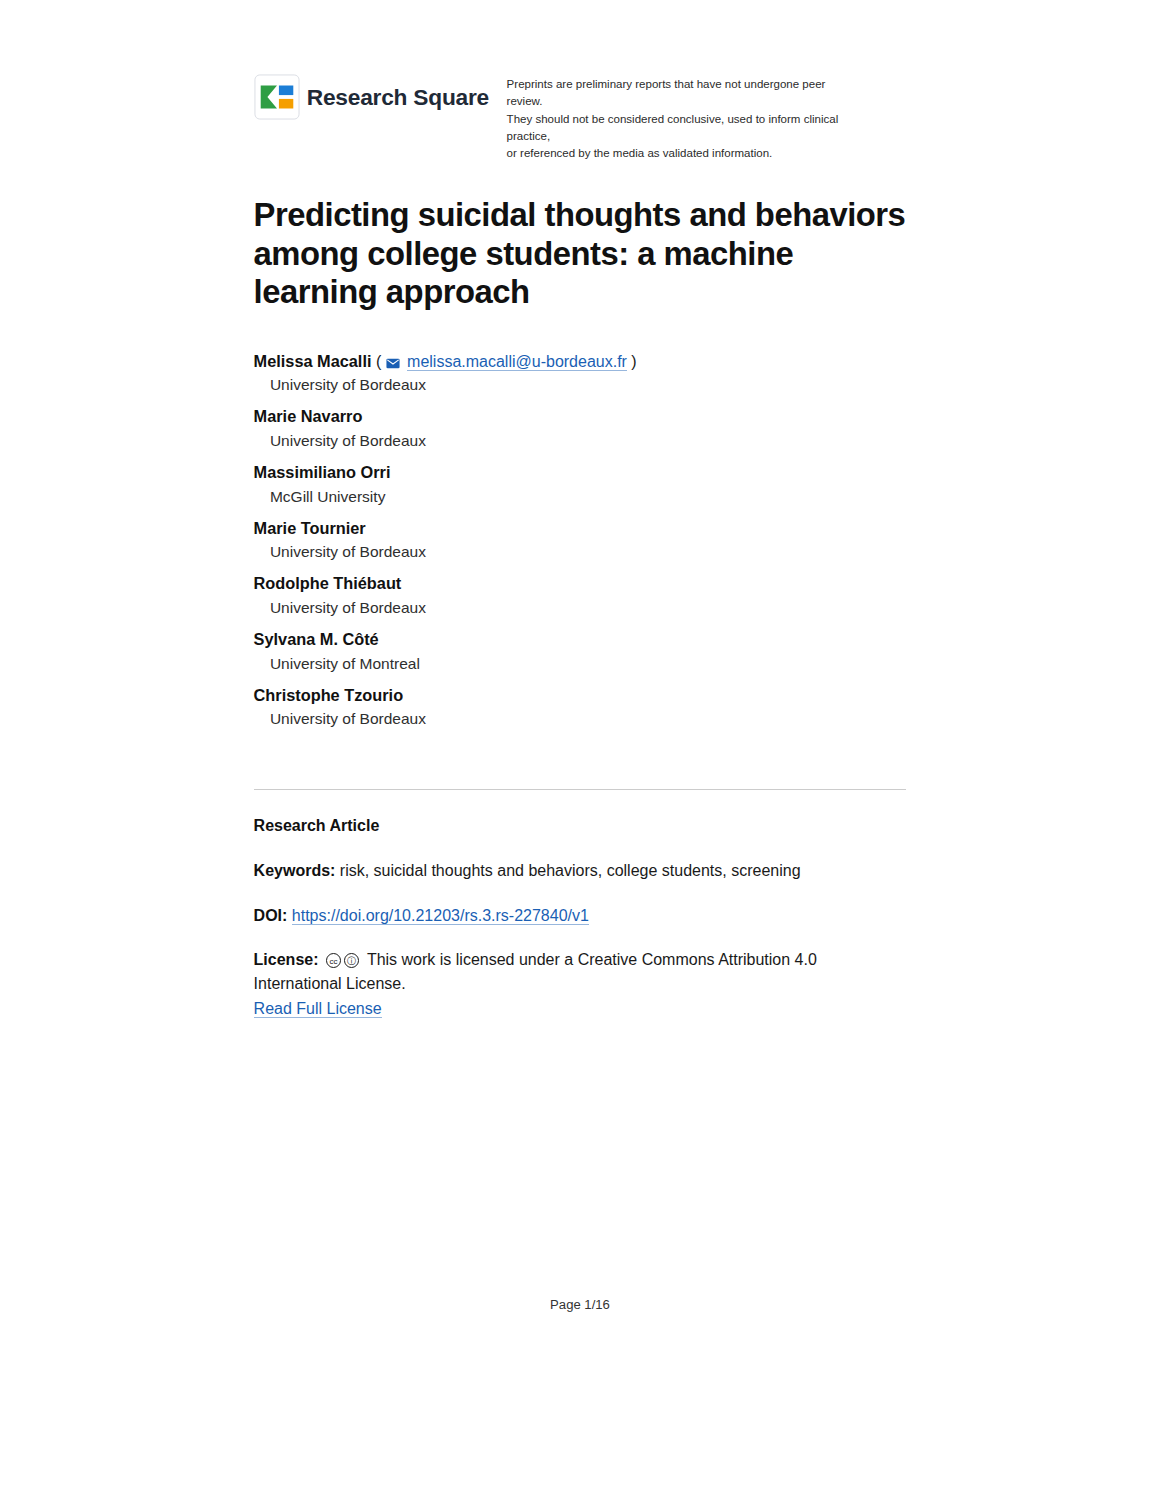Research Square
Preprints are preliminary reports that have not undergone peer review.
They should not be considered conclusive, used to inform clinical practice,
or referenced by the media as validated information.
Predicting suicidal thoughts and behaviors among college students: a machine learning approach
Melissa Macalli ( melissa.macalli@u-bordeaux.fr )
University of Bordeaux
Marie Navarro
University of Bordeaux
Massimiliano Orri
McGill University
Marie Tournier
University of Bordeaux
Rodolphe Thiébaut
University of Bordeaux
Sylvana M. Côté
University of Montreal
Christophe Tzourio
University of Bordeaux
Research Article
Keywords: risk, suicidal thoughts and behaviors, college students, screening
DOI: https://doi.org/10.21203/rs.3.rs-227840/v1
License: cc ⓘ This work is licensed under a Creative Commons Attribution 4.0 International License.
Read Full License
Page 1/16